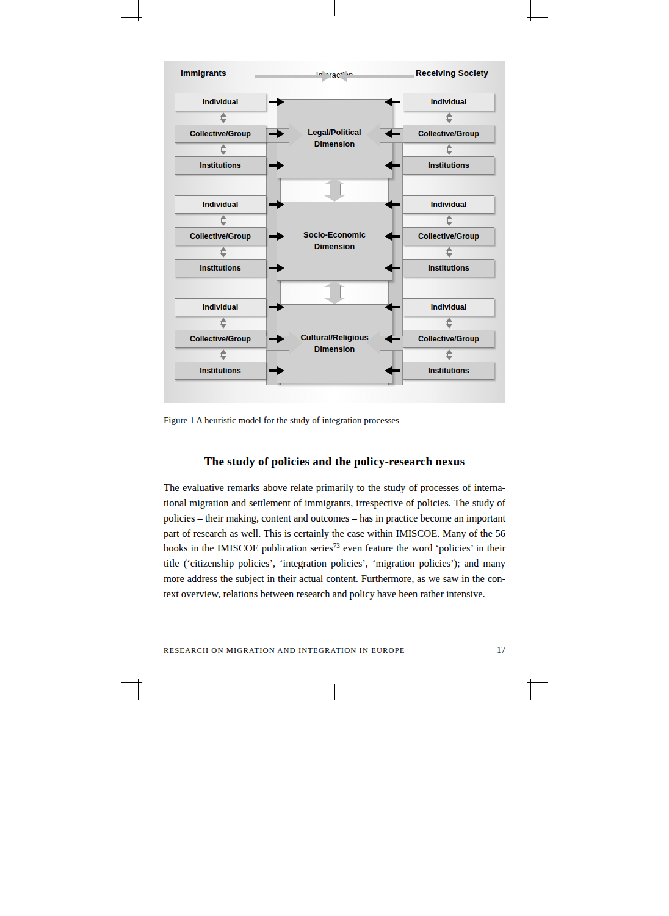Immigrants
Interaction
Receiving Society
Legal/Political
Dimension
Socio-Economic
Dimension
Cultural/Religious
Dimension
Individual
Collective/Group
Institutions
Individual
Collective/Group
Institutions
Individual
Collective/Group
Institutions
Individual
Collective/Group
Institutions
Individual
Collective/Group
Institutions
Individual
Collective/Group
Institutions
Figure 1 A heuristic model for the study of integration processes
The study of policies and the policy-research nexus
The evaluative remarks above relate primarily to the study of processes of international migration and settlement of immigrants, irrespective of policies. The study of policies – their making, content and outcomes – has in practice become an important part of research as well. This is certainly the case within IMISCOE. Many of the 56 books in the IMISCOE publication series73 even feature the word ‘policies’ in their title (‘citizenship policies’, ‘integration policies’, ‘migration policies’); and many more address the subject in their actual content. Furthermore, as we saw in the context overview, relations between research and policy have been rather intensive.
Research on migration and integration in Europe 17